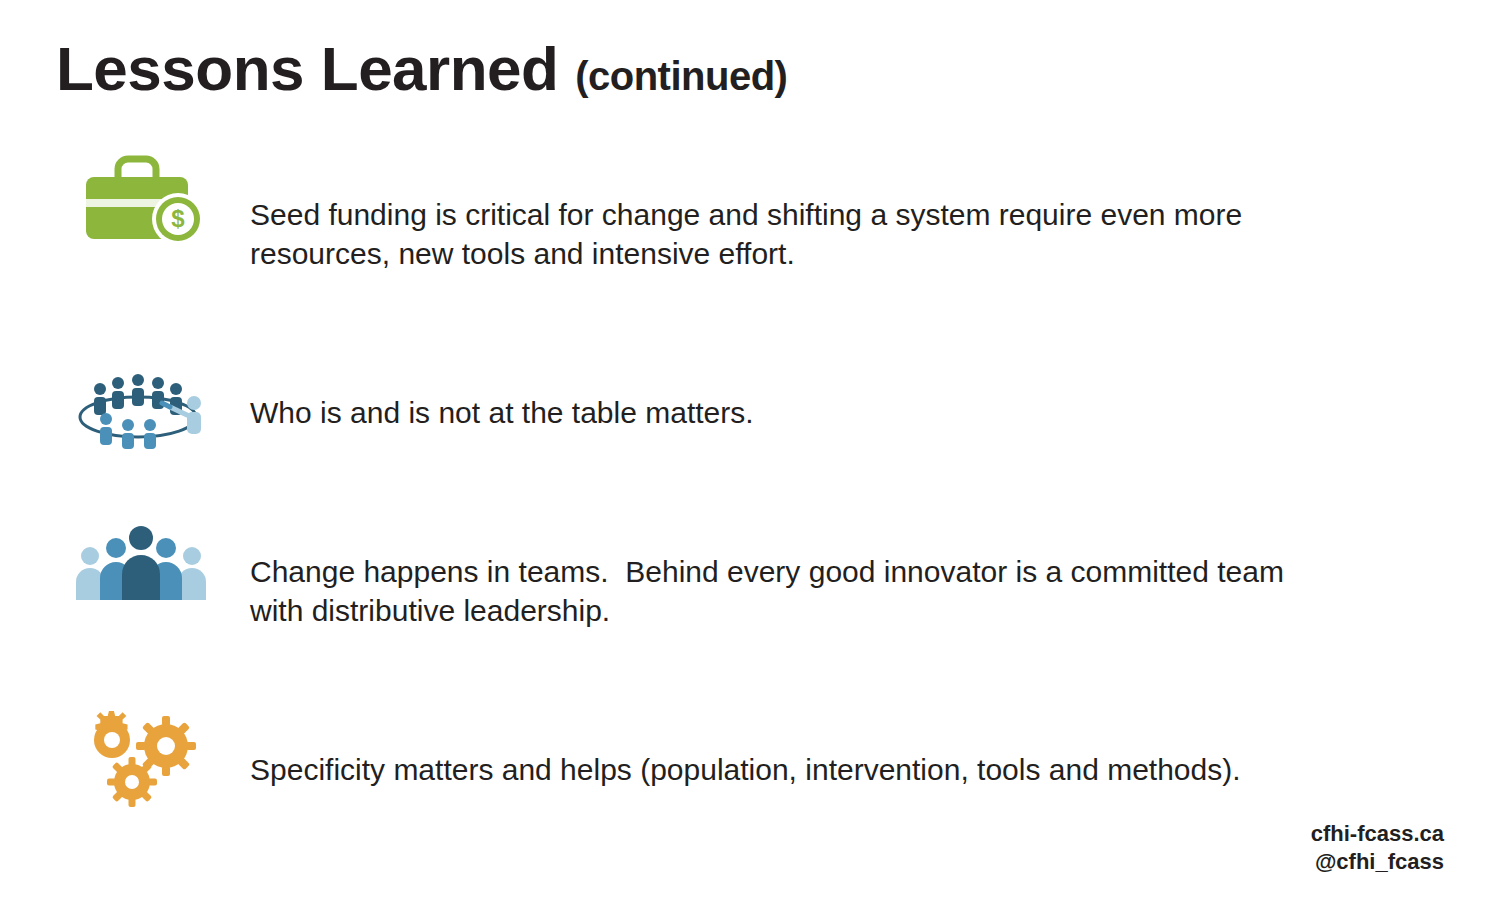Lessons Learned (continued)
$
Seed funding is critical for change and shifting a system require even more resources, new tools and intensive effort.
Who is and is not at the table matters.
Change happens in teams. Behind every good innovator is a committed team with distributive leadership.
Specificity matters and helps (population, intervention, tools and methods).
cfhi-fcass.ca
@cfhi_fcass